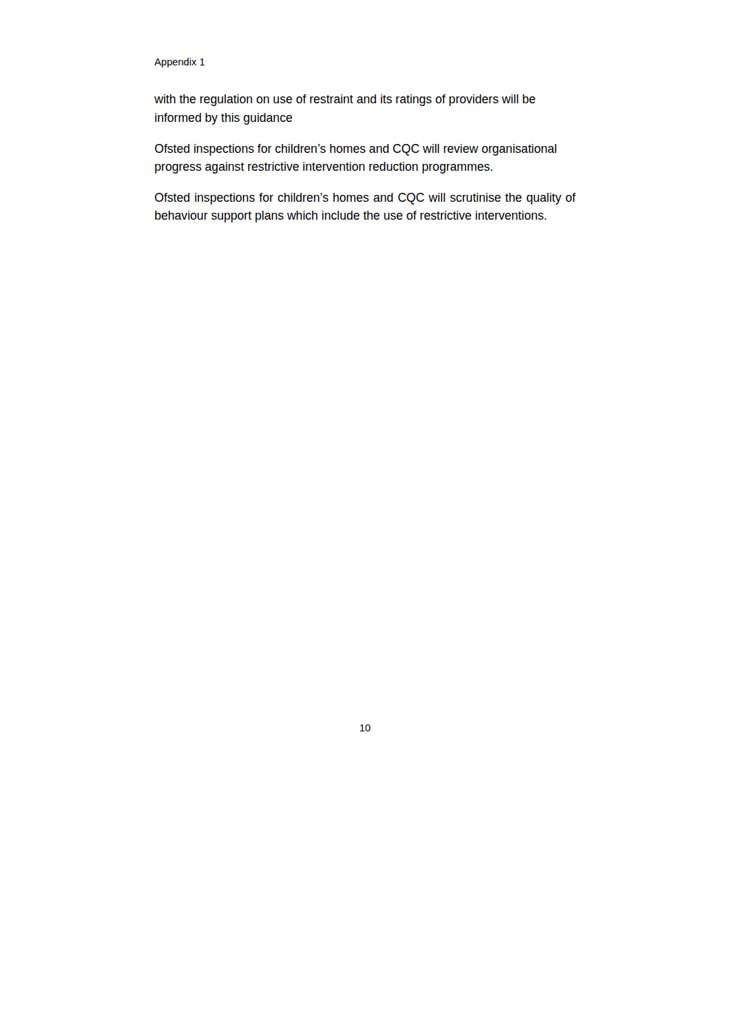Appendix 1
with the regulation on use of restraint and its ratings of providers will be informed by this guidance
Ofsted inspections for children’s homes and CQC will review organisational progress against restrictive intervention reduction programmes.
Ofsted inspections for children’s homes and CQC will scrutinise the quality of behaviour support plans which include the use of restrictive interventions.
10